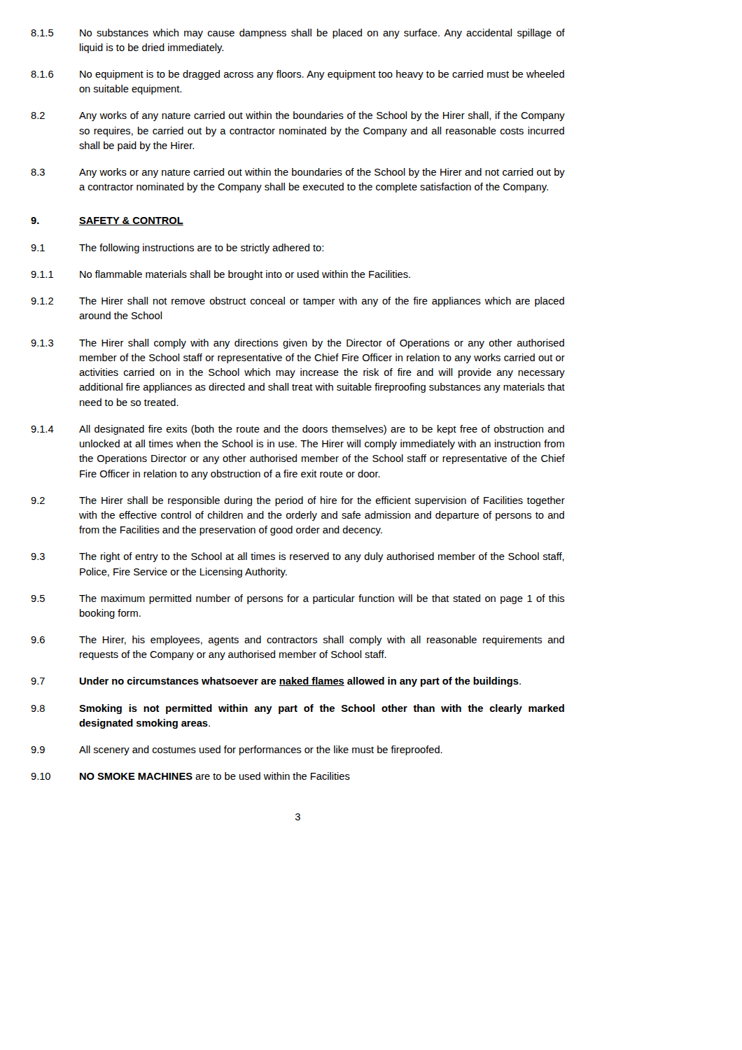8.1.5
No substances which may cause dampness shall be placed on any surface. Any accidental spillage of liquid is to be dried immediately.
8.1.6
No equipment is to be dragged across any floors. Any equipment too heavy to be carried must be wheeled on suitable equipment.
8.2
Any works of any nature carried out within the boundaries of the School by the Hirer shall, if the Company so requires, be carried out by a contractor nominated by the Company and all reasonable costs incurred shall be paid by the Hirer.
8.3
Any works or any nature carried out within the boundaries of the School by the Hirer and not carried out by a contractor nominated by the Company shall be executed to the complete satisfaction of the Company.
9. SAFETY & CONTROL
9.1
The following instructions are to be strictly adhered to:
9.1.1
No flammable materials shall be brought into or used within the Facilities.
9.1.2
The Hirer shall not remove obstruct conceal or tamper with any of the fire appliances which are placed around the School
9.1.3
The Hirer shall comply with any directions given by the Director of Operations or any other authorised member of the School staff or representative of the Chief Fire Officer in relation to any works carried out or activities carried on in the School which may increase the risk of fire and will provide any necessary additional fire appliances as directed and shall treat with suitable fireproofing substances any materials that need to be so treated.
9.1.4
All designated fire exits (both the route and the doors themselves) are to be kept free of obstruction and unlocked at all times when the School is in use. The Hirer will comply immediately with an instruction from the Operations Director or any other authorised member of the School staff or representative of the Chief Fire Officer in relation to any obstruction of a fire exit route or door.
9.2
The Hirer shall be responsible during the period of hire for the efficient supervision of Facilities together with the effective control of children and the orderly and safe admission and departure of persons to and from the Facilities and the preservation of good order and decency.
9.3
The right of entry to the School at all times is reserved to any duly authorised member of the School staff, Police, Fire Service or the Licensing Authority.
9.5
The maximum permitted number of persons for a particular function will be that stated on page 1 of this booking form.
9.6
The Hirer, his employees, agents and contractors shall comply with all reasonable requirements and requests of the Company or any authorised member of School staff.
9.7
Under no circumstances whatsoever are naked flames allowed in any part of the buildings.
9.8
Smoking is not permitted within any part of the School other than with the clearly marked designated smoking areas.
9.9
All scenery and costumes used for performances or the like must be fireproofed.
9.10
NO SMOKE MACHINES are to be used within the Facilities
3